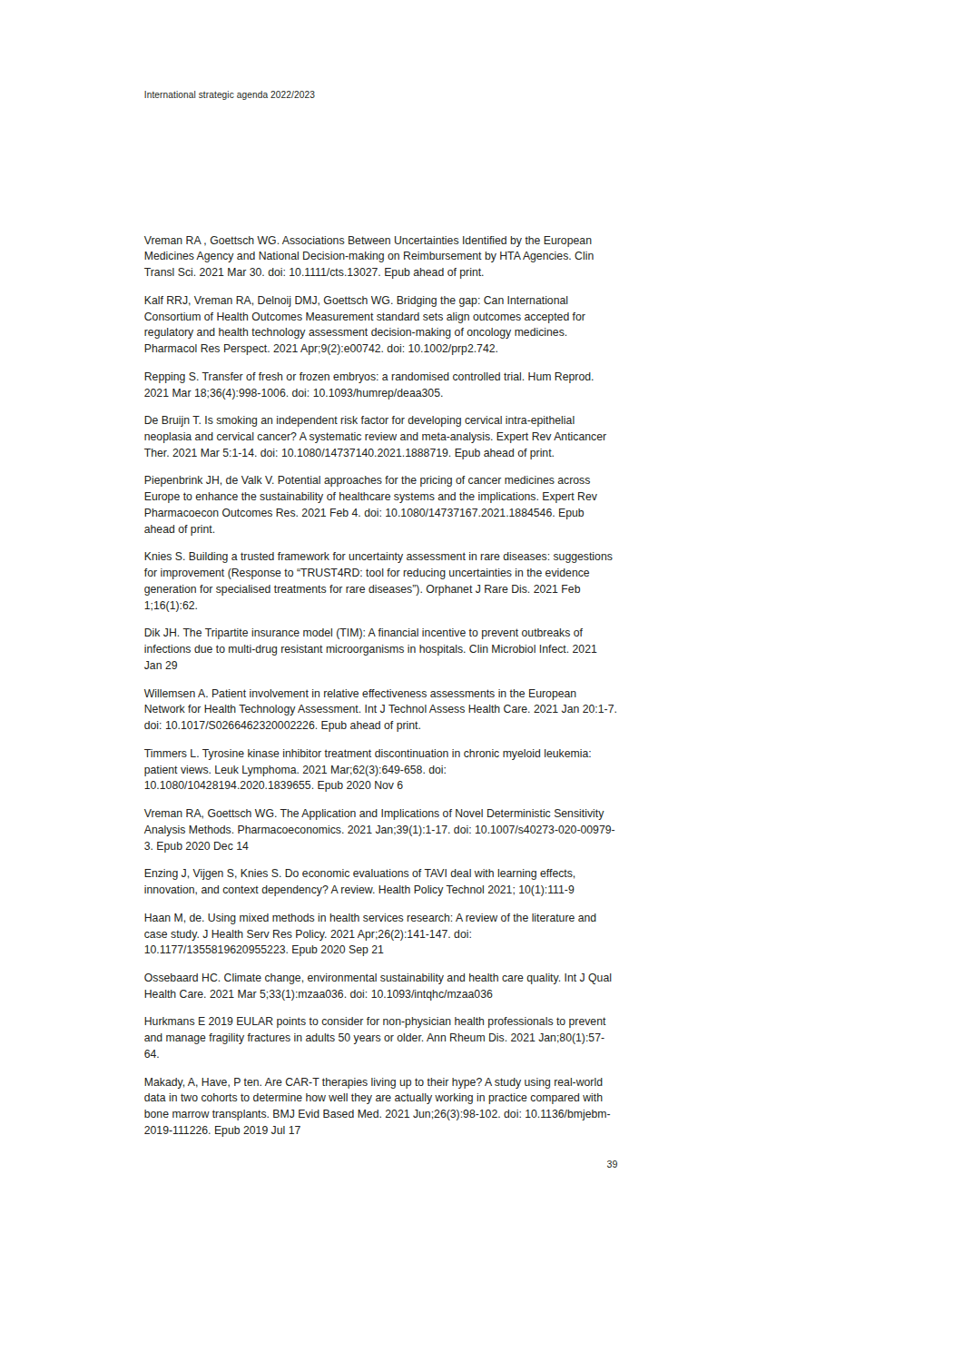International strategic agenda 2022/2023
Vreman RA , Goettsch WG. Associations Between Uncertainties Identified by the European Medicines Agency and National Decision-making on Reimbursement by HTA Agencies. Clin Transl Sci. 2021 Mar 30. doi: 10.1111/cts.13027. Epub ahead of print.
Kalf RRJ, Vreman RA, Delnoij DMJ, Goettsch WG. Bridging the gap: Can International Consortium of Health Outcomes Measurement standard sets align outcomes accepted for regulatory and health technology assessment decision-making of oncology medicines. Pharmacol Res Perspect. 2021 Apr;9(2):e00742. doi: 10.1002/prp2.742.
Repping S. Transfer of fresh or frozen embryos: a randomised controlled trial. Hum Reprod. 2021 Mar 18;36(4):998-1006. doi: 10.1093/humrep/deaa305.
De Bruijn T. Is smoking an independent risk factor for developing cervical intra-epithelial neoplasia and cervical cancer? A systematic review and meta-analysis. Expert Rev Anticancer Ther. 2021 Mar 5:1-14. doi: 10.1080/14737140.2021.1888719. Epub ahead of print.
Piepenbrink JH, de Valk V. Potential approaches for the pricing of cancer medicines across Europe to enhance the sustainability of healthcare systems and the implications. Expert Rev Pharmacoecon Outcomes Res. 2021 Feb 4. doi: 10.1080/14737167.2021.1884546. Epub ahead of print.
Knies S. Building a trusted framework for uncertainty assessment in rare diseases: suggestions for improvement (Response to “TRUST4RD: tool for reducing uncertainties in the evidence generation for specialised treatments for rare diseases”). Orphanet J Rare Dis. 2021 Feb 1;16(1):62.
Dik JH. The Tripartite insurance model (TIM): A financial incentive to prevent outbreaks of infections due to multi-drug resistant microorganisms in hospitals. Clin Microbiol Infect. 2021 Jan 29
Willemsen A. Patient involvement in relative effectiveness assessments in the European Network for Health Technology Assessment. Int J Technol Assess Health Care. 2021 Jan 20:1-7. doi: 10.1017/S0266462320002226. Epub ahead of print.
Timmers L. Tyrosine kinase inhibitor treatment discontinuation in chronic myeloid leukemia: patient views. Leuk Lymphoma. 2021 Mar;62(3):649-658. doi: 10.1080/10428194.2020.1839655. Epub 2020 Nov 6
Vreman RA, Goettsch WG. The Application and Implications of Novel Deterministic Sensitivity Analysis Methods. Pharmacoeconomics. 2021 Jan;39(1):1-17. doi: 10.1007/s40273-020-00979-3. Epub 2020 Dec 14
Enzing J, Vijgen S, Knies S. Do economic evaluations of TAVI deal with learning effects, innovation, and context dependency? A review. Health Policy Technol 2021; 10(1):111-9
Haan M, de. Using mixed methods in health services research: A review of the literature and case study. J Health Serv Res Policy. 2021 Apr;26(2):141-147. doi: 10.1177/1355819620955223. Epub 2020 Sep 21
Ossebaard HC. Climate change, environmental sustainability and health care quality. Int J Qual Health Care. 2021 Mar 5;33(1):mzaa036. doi: 10.1093/intqhc/mzaa036
Hurkmans E 2019 EULAR points to consider for non-physician health professionals to prevent and manage fragility fractures in adults 50 years or older. Ann Rheum Dis. 2021 Jan;80(1):57-64.
Makady, A, Have, P ten. Are CAR-T therapies living up to their hype? A study using real-world data in two cohorts to determine how well they are actually working in practice compared with bone marrow transplants. BMJ Evid Based Med. 2021 Jun;26(3):98-102. doi: 10.1136/bmjebm-2019-111226. Epub 2019 Jul 17
39